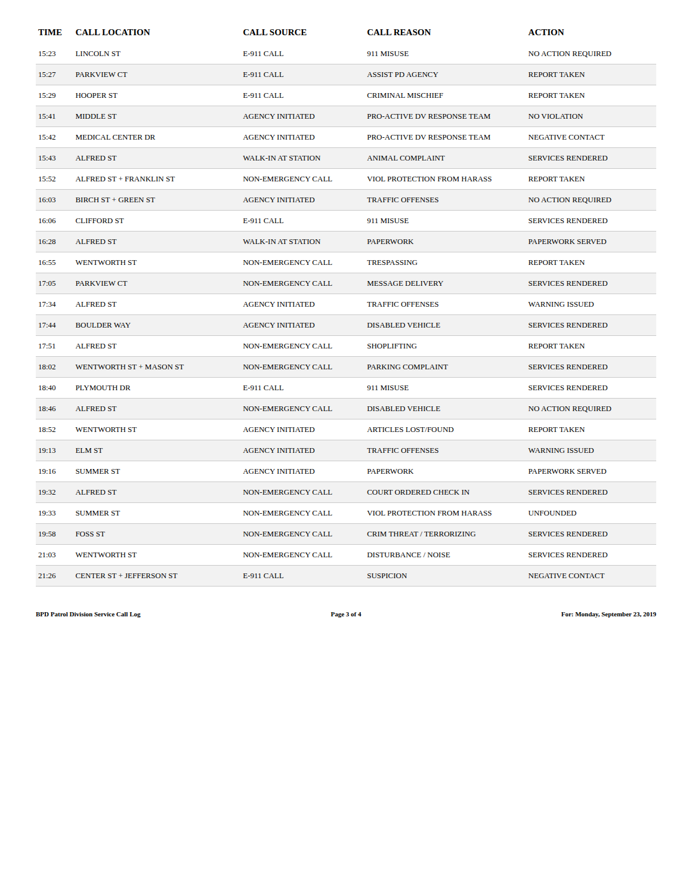| TIME | CALL LOCATION | CALL SOURCE | CALL REASON | ACTION |
| --- | --- | --- | --- | --- |
| 15:23 | LINCOLN ST | E-911 CALL | 911 MISUSE | NO ACTION REQUIRED |
| 15:27 | PARKVIEW CT | E-911 CALL | ASSIST PD AGENCY | REPORT TAKEN |
| 15:29 | HOOPER ST | E-911 CALL | CRIMINAL MISCHIEF | REPORT TAKEN |
| 15:41 | MIDDLE ST | AGENCY INITIATED | PRO-ACTIVE DV RESPONSE TEAM | NO VIOLATION |
| 15:42 | MEDICAL CENTER DR | AGENCY INITIATED | PRO-ACTIVE DV RESPONSE TEAM | NEGATIVE CONTACT |
| 15:43 | ALFRED ST | WALK-IN AT STATION | ANIMAL COMPLAINT | SERVICES RENDERED |
| 15:52 | ALFRED ST + FRANKLIN ST | NON-EMERGENCY CALL | VIOL PROTECTION FROM HARASS | REPORT TAKEN |
| 16:03 | BIRCH ST + GREEN ST | AGENCY INITIATED | TRAFFIC OFFENSES | NO ACTION REQUIRED |
| 16:06 | CLIFFORD ST | E-911 CALL | 911 MISUSE | SERVICES RENDERED |
| 16:28 | ALFRED ST | WALK-IN AT STATION | PAPERWORK | PAPERWORK SERVED |
| 16:55 | WENTWORTH ST | NON-EMERGENCY CALL | TRESPASSING | REPORT TAKEN |
| 17:05 | PARKVIEW CT | NON-EMERGENCY CALL | MESSAGE DELIVERY | SERVICES RENDERED |
| 17:34 | ALFRED ST | AGENCY INITIATED | TRAFFIC OFFENSES | WARNING ISSUED |
| 17:44 | BOULDER WAY | AGENCY INITIATED | DISABLED VEHICLE | SERVICES RENDERED |
| 17:51 | ALFRED ST | NON-EMERGENCY CALL | SHOPLIFTING | REPORT TAKEN |
| 18:02 | WENTWORTH ST + MASON ST | NON-EMERGENCY CALL | PARKING COMPLAINT | SERVICES RENDERED |
| 18:40 | PLYMOUTH DR | E-911 CALL | 911 MISUSE | SERVICES RENDERED |
| 18:46 | ALFRED ST | NON-EMERGENCY CALL | DISABLED VEHICLE | NO ACTION REQUIRED |
| 18:52 | WENTWORTH ST | AGENCY INITIATED | ARTICLES LOST/FOUND | REPORT TAKEN |
| 19:13 | ELM ST | AGENCY INITIATED | TRAFFIC OFFENSES | WARNING ISSUED |
| 19:16 | SUMMER ST | AGENCY INITIATED | PAPERWORK | PAPERWORK SERVED |
| 19:32 | ALFRED ST | NON-EMERGENCY CALL | COURT ORDERED CHECK IN | SERVICES RENDERED |
| 19:33 | SUMMER ST | NON-EMERGENCY CALL | VIOL PROTECTION FROM HARASS | UNFOUNDED |
| 19:58 | FOSS ST | NON-EMERGENCY CALL | CRIM THREAT / TERRORIZING | SERVICES RENDERED |
| 21:03 | WENTWORTH ST | NON-EMERGENCY CALL | DISTURBANCE / NOISE | SERVICES RENDERED |
| 21:26 | CENTER ST + JEFFERSON ST | E-911 CALL | SUSPICION | NEGATIVE CONTACT |
BPD Patrol Division Service Call Log
Page 3 of 4
For: Monday, September 23, 2019